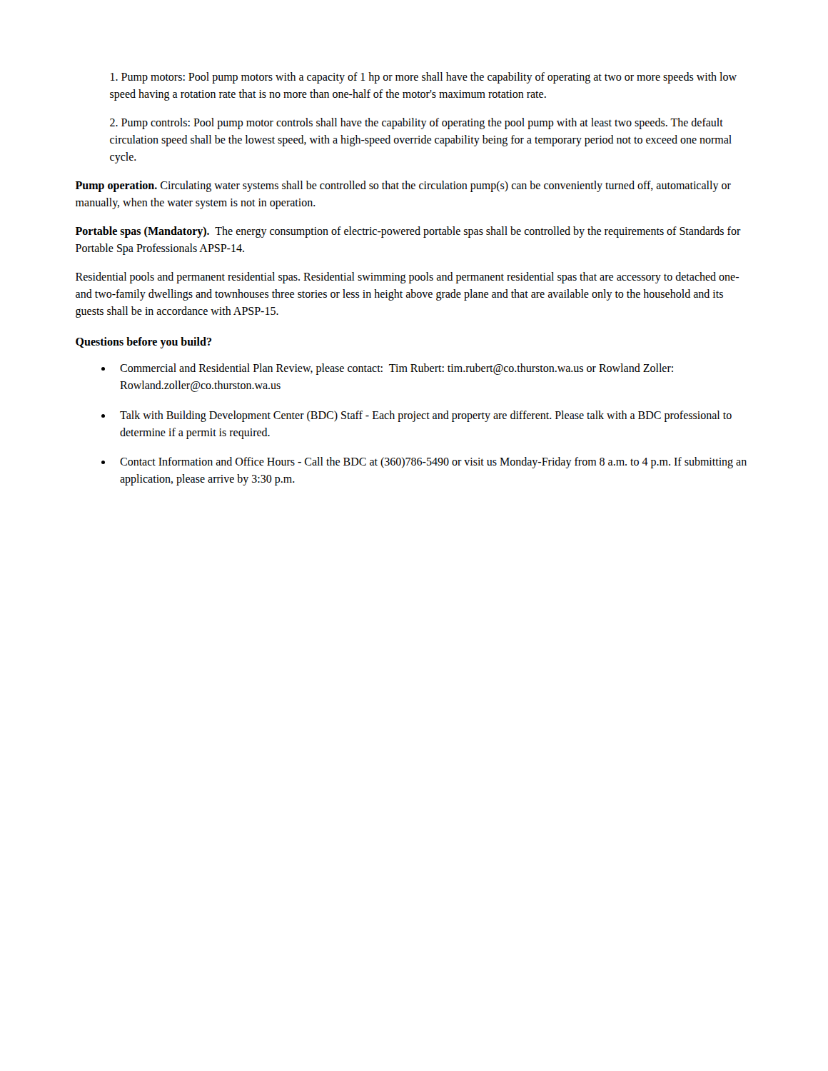1. Pump motors: Pool pump motors with a capacity of 1 hp or more shall have the capability of operating at two or more speeds with low speed having a rotation rate that is no more than one-half of the motor's maximum rotation rate.
2. Pump controls: Pool pump motor controls shall have the capability of operating the pool pump with at least two speeds. The default circulation speed shall be the lowest speed, with a high-speed override capability being for a temporary period not to exceed one normal cycle.
Pump operation. Circulating water systems shall be controlled so that the circulation pump(s) can be conveniently turned off, automatically or manually, when the water system is not in operation.
Portable spas (Mandatory). The energy consumption of electric-powered portable spas shall be controlled by the requirements of Standards for Portable Spa Professionals APSP-14.
Residential pools and permanent residential spas. Residential swimming pools and permanent residential spas that are accessory to detached one- and two-family dwellings and townhouses three stories or less in height above grade plane and that are available only to the household and its guests shall be in accordance with APSP-15.
Questions before you build?
Commercial and Residential Plan Review, please contact: Tim Rubert: tim.rubert@co.thurston.wa.us or Rowland Zoller: Rowland.zoller@co.thurston.wa.us
Talk with Building Development Center (BDC) Staff - Each project and property are different. Please talk with a BDC professional to determine if a permit is required.
Contact Information and Office Hours - Call the BDC at (360)786-5490 or visit us Monday-Friday from 8 a.m. to 4 p.m. If submitting an application, please arrive by 3:30 p.m.